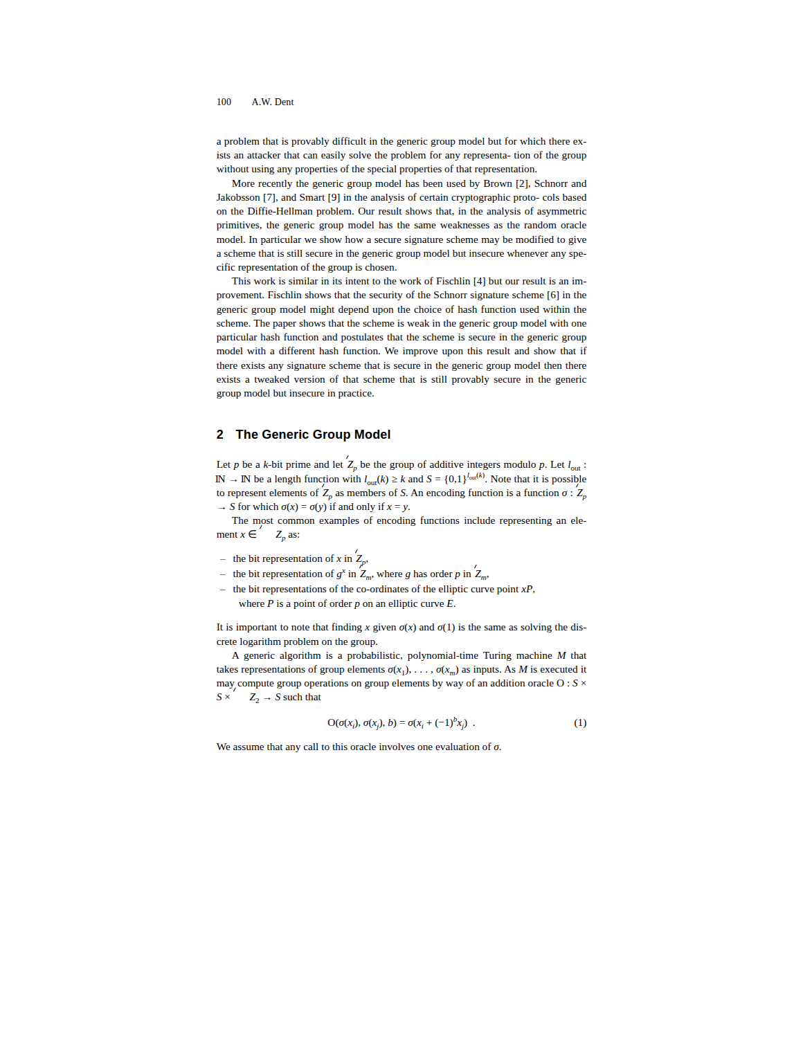100 A.W. Dent
a problem that is provably difficult in the generic group model but for which there exists an attacker that can easily solve the problem for any representa- tion of the group without using any properties of the special properties of that representation.
More recently the generic group model has been used by Brown [2], Schnorr and Jakobsson [7], and Smart [9] in the analysis of certain cryptographic proto- cols based on the Diffie-Hellman problem. Our result shows that, in the analysis of asymmetric primitives, the generic group model has the same weaknesses as the random oracle model. In particular we show how a secure signature scheme may be modified to give a scheme that is still secure in the generic group model but insecure whenever any specific representation of the group is chosen.
This work is similar in its intent to the work of Fischlin [4] but our result is an improvement. Fischlin shows that the security of the Schnorr signature scheme [6] in the generic group model might depend upon the choice of hash function used within the scheme. The paper shows that the scheme is weak in the generic group model with one particular hash function and postulates that the scheme is secure in the generic group model with a different hash function. We improve upon this result and show that if there exists any signature scheme that is secure in the generic group model then there exists a tweaked version of that scheme that is still provably secure in the generic group model but insecure in practice.
2 The Generic Group Model
Let p be a k-bit prime and let Zp be the group of additive integers modulo p. Let lout : N → N be a length function with lout(k) ≥ k and S = {0,1}lout(k). Note that it is possible to represent elements of Zp as members of S. An encoding function is a function σ : Zp → S for which σ(x) = σ(y) if and only if x = y.
The most common examples of encoding functions include representing an element x ∈ Zp as:
the bit representation of x in Zp,
the bit representation of gx in Zm, where g has order p in Zm,
the bit representations of the co-ordinates of the elliptic curve point xP, where P is a point of order p on an elliptic curve E.
It is important to note that finding x given σ(x) and σ(1) is the same as solving the discrete logarithm problem on the group.
A generic algorithm is a probabilistic, polynomial-time Turing machine M that takes representations of group elements σ(x1), . . . , σ(xm) as inputs. As M is executed it may compute group operations on group elements by way of an addition oracle O : S × S × Z2 → S such that
O(σ(xi), σ(xj), b) = σ(xi + (−1)bxj) . (1)
We assume that any call to this oracle involves one evaluation of σ.